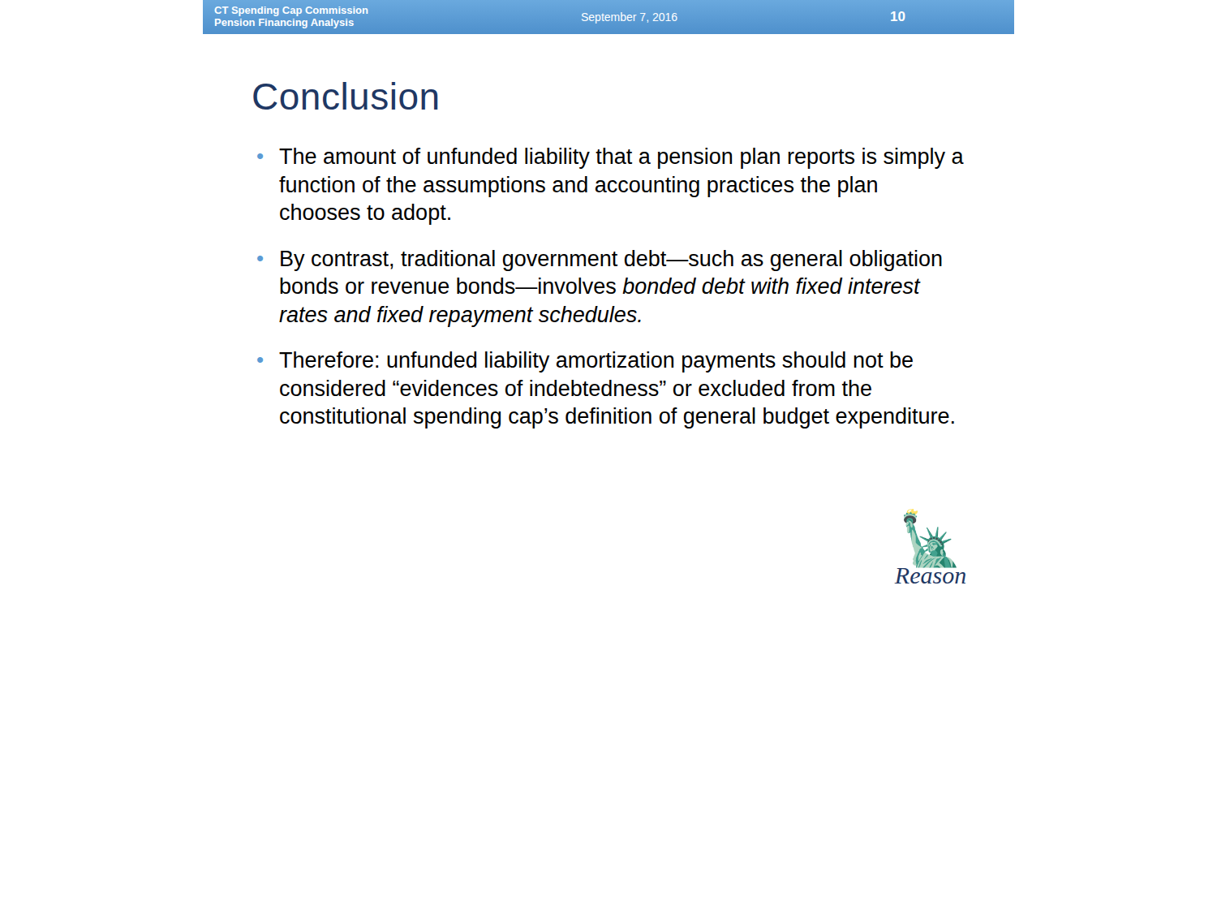CT Spending Cap Commission
Pension Financing Analysis
September 7, 2016
10
Conclusion
The amount of unfunded liability that a pension plan reports is simply a function of the assumptions and accounting practices the plan chooses to adopt.
By contrast, traditional government debt—such as general obligation bonds or revenue bonds—involves bonded debt with fixed interest rates and fixed repayment schedules.
Therefore: unfunded liability amortization payments should not be considered “evidences of indebtedness” or excluded from the constitutional spending cap’s definition of general budget expenditure.
🗽
Reason